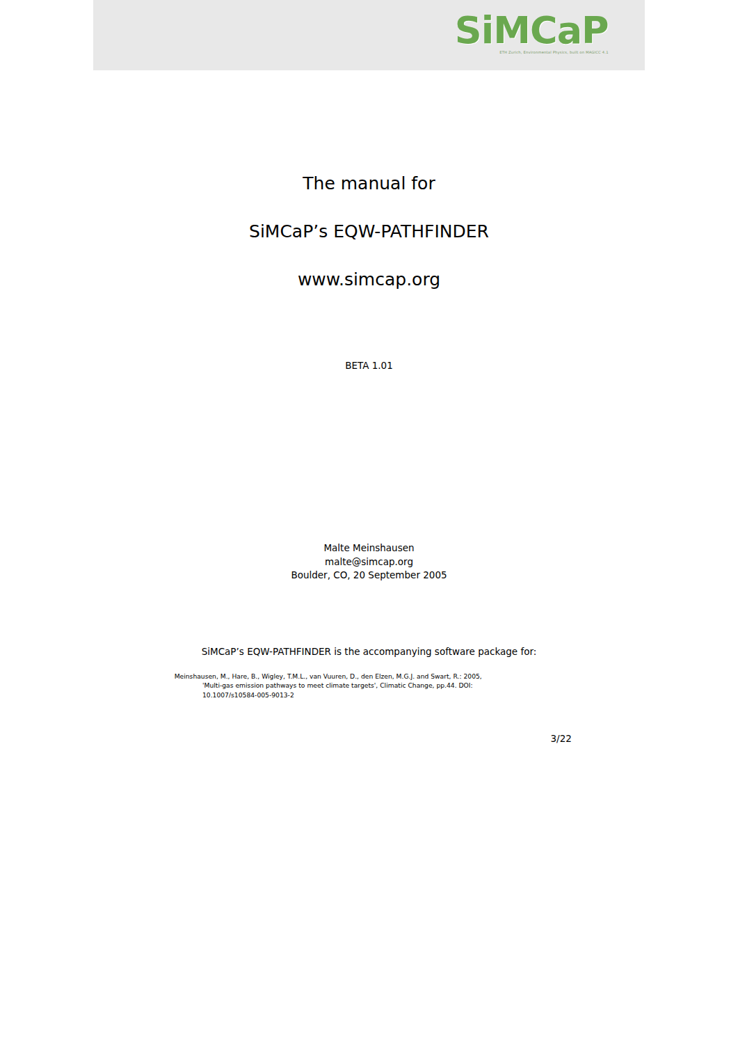SiMCaP
ETH Zurich, Environmental Physics, built on MAGICC 4.1
The manual for
SiMCaP’s EQW-PATHFINDER
www.simcap.org
BETA 1.01
Malte Meinshausen
malte@simcap.org
Boulder, CO, 20 September 2005
SiMCaP’s EQW-PATHFINDER is the accompanying software package for:
Meinshausen, M., Hare, B., Wigley, T.M.L., van Vuuren, D., den Elzen, M.G.J. and Swart, R.: 2005, 'Multi-gas emission pathways to meet climate targets', Climatic Change, pp.44. DOI: 10.1007/s10584-005-9013-2
3/22